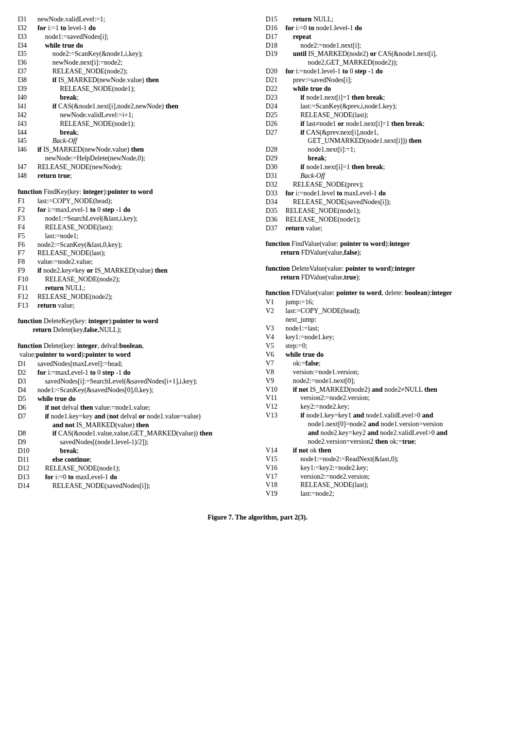I31 newNode.validLevel:=1;
I32 for i:=1 to level-1 do
I33 node1:=savedNodes[i];
I34 while true do
I35 node2:=ScanKey(&node1,i,key);
I36 newNode.next[i]:=node2;
I37 RELEASE_NODE(node2);
I38 if IS_MARKED(newNode.value) then
I39 RELEASE_NODE(node1);
I40 break;
I41 if CAS(&node1.next[i],node2,newNode) then
I42 newNode.validLevel:=i+1;
I43 RELEASE_NODE(node1);
I44 break;
I45 Back-Off
I46 if IS_MARKED(newNode.value) then
newNode:=HelpDelete(newNode,0);
I47 RELEASE_NODE(newNode);
I48 return true;
function FindKey(key: integer):pointer to word
F1 last:=COPY_NODE(head);
F2 for i:=maxLevel-1 to 0 step -1 do
F3 node1:=SearchLevel(&last,i,key);
F4 RELEASE_NODE(last);
F5 last:=node1;
F6 node2:=ScanKey(&last,0,key);
F7 RELEASE_NODE(last);
F8 value:=node2.value;
F9 if node2.key key or IS_MARKED(value) then
F10 RELEASE_NODE(node2);
F11 return NULL;
F12 RELEASE_NODE(node2);
F13 return value;
function DeleteKey(key: integer):pointer to word return Delete(key,false,NULL);
function Delete(key: integer, delval:boolean, value:pointer to word):pointer to word
D1 savedNodes[maxLevel]:=head;
D2 for i:=maxLevel-1 to 0 step -1 do
D3 savedNodes[i]:=SearchLevel(&savedNodes[i+1],i,key);
D4 node1:=ScanKey(&savedNodes[0],0,key);
D5 while true do
D6 if not delval then value:=node1.value;
D7 if node1.key=key and (not delval or node1.value=value)
and not IS_MARKED(value) then
D8 if CAS(&node1.value,value,GET_MARKED(value)) then
D9 savedNodes[(node1.level-1)/2]);
D10 break;
D11 else continue;
D12 RELEASE_NODE(node1);
D13 for i:=0 to maxLevel-1 do
D14 RELEASE_NODE(savedNodes[i]);
D15 return NULL;
D16 for i:=0 to node1.level-1 do
D17 repeat
D18 node2:=node1.next[i];
D19 until IS_MARKED(node2) or CAS(&node1.next[i],
node2,GET_MARKED(node2));
D20 for i:=node1.level-1 to 0 step -1 do
D21 prev:=savedNodes[i];
D22 while true do
D23 if node1.next[i]=1 then break;
D24 last:=ScanKey(&prev,i,node1.key);
D25 RELEASE_NODE(last);
D26 if last node1 or node1.next[i]=1 then break;
D27 if CAS(&prev.next[i],node1,
GET_UNMARKED(node1.next[i])) then
D28 node1.next[i]:=1;
D29 break;
D30 if node1.next[i]=1 then break;
D31 Back-Off
D32 RELEASE_NODE(prev);
D33 for i:=node1.level to maxLevel-1 do
D34 RELEASE_NODE(savedNodes[i]);
D35 RELEASE_NODE(node1);
D36 RELEASE_NODE(node1);
D37 return value;
function FindValue(value: pointer to word):integer return FDValue(value,false);
function DeleteValue(value: pointer to word):integer return FDValue(value,true);
function FDValue(value: pointer to word, delete: boolean):integer
V1 jump:=16;
V2 last:=COPY_NODE(head);
next_jump:
V3 node1:=last;
V4 key1:=node1.key;
V5 step:=0;
V6 while true do
V7 ok:=false;
V8 version:=node1.version;
V9 node2:=node1.next[0];
V10 if not IS_MARKED(node2) and node2 NULL then
V11 version2:=node2.version;
V12 key2:=node2.key;
V13 if node1.key=key1 and node1.validLevel>0 and
node1.next[0]=node2 and node1.version=version
and node2.key=key2 and node2.validLevel>0 and
node2.version=version2 then ok:=true;
V14 if not ok then
V15 node1:=node2:=ReadNext(&last,0);
V16 key1:=key2:=node2.key;
V17 version2:=node2.version;
V18 RELEASE_NODE(last);
V19 last:=node2;
Figure 7. The algorithm, part 2(3).